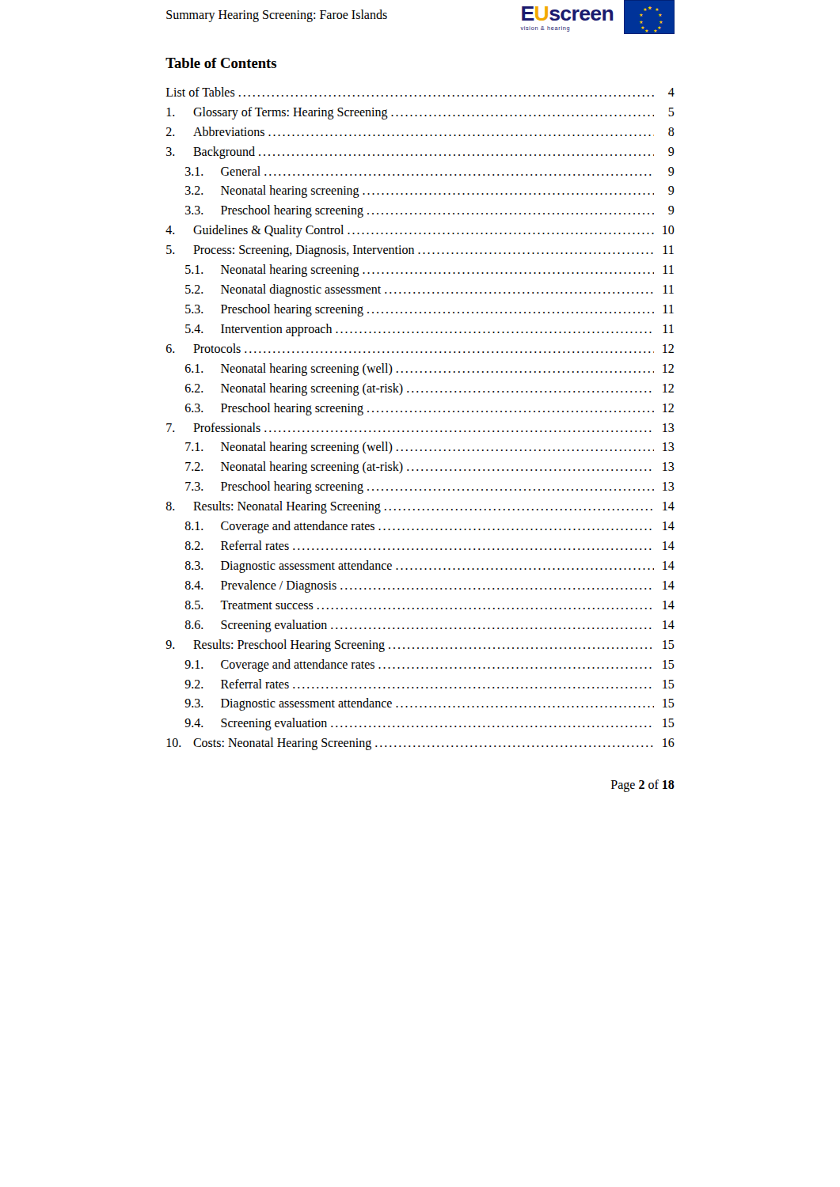Summary Hearing Screening: Faroe Islands
EUscreen vision & hearing
★ ★ ★ ★ ★ ★ ★ ★ ★ ★ ★ ★
Table of Contents
List of Tables .................................................................................................................. 4
1. Glossary of Terms: Hearing Screening ......................................................................................... 5
2. Abbreviations ............................................................................................................................. 8
3. Background ............................................................................................................................... 9
3.1. General ..................................................................................................................... 9
3.2. Neonatal hearing screening ..................................................................................... 9
3.3. Preschool hearing screening .................................................................................... 9
4. Guidelines & Quality Control ..................................................................................................... 10
5. Process: Screening, Diagnosis, Intervention .............................................................................. 11
5.1. Neonatal hearing screening ................................................................................... 11
5.2. Neonatal diagnostic assessment .......................................................................... 11
5.3. Preschool hearing screening .................................................................................. 11
5.4. Intervention approach ....................................................................................... 11
6. Protocols ................................................................................................................................. 12
6.1. Neonatal hearing screening (well) ..................................................................... 12
6.2. Neonatal hearing screening (at-risk) .................................................................. 12
6.3. Preschool hearing screening .................................................................................. 12
7. Professionals .......................................................................................................................... 13
7.1. Neonatal hearing screening (well) ..................................................................... 13
7.2. Neonatal hearing screening (at-risk) .................................................................. 13
7.3. Preschool hearing screening .................................................................................. 13
8. Results: Neonatal Hearing Screening ......................................................................................... 14
8.1. Coverage and attendance rates ............................................................................ 14
8.2. Referral rates ................................................................................................. 14
8.3. Diagnostic assessment attendance ....................................................................... 14
8.4. Prevalence / Diagnosis ..................................................................................... 14
8.5. Treatment success ......................................................................................... 14
8.6. Screening evaluation ....................................................................................... 14
9. Results: Preschool Hearing Screening ........................................................................................ 15
9.1. Coverage and attendance rates ............................................................................ 15
9.2. Referral rates ................................................................................................. 15
9.3. Diagnostic assessment attendance ....................................................................... 15
9.4. Screening evaluation ....................................................................................... 15
10. Costs: Neonatal Hearing Screening ......................................................................................... 16
Page 2 of 18